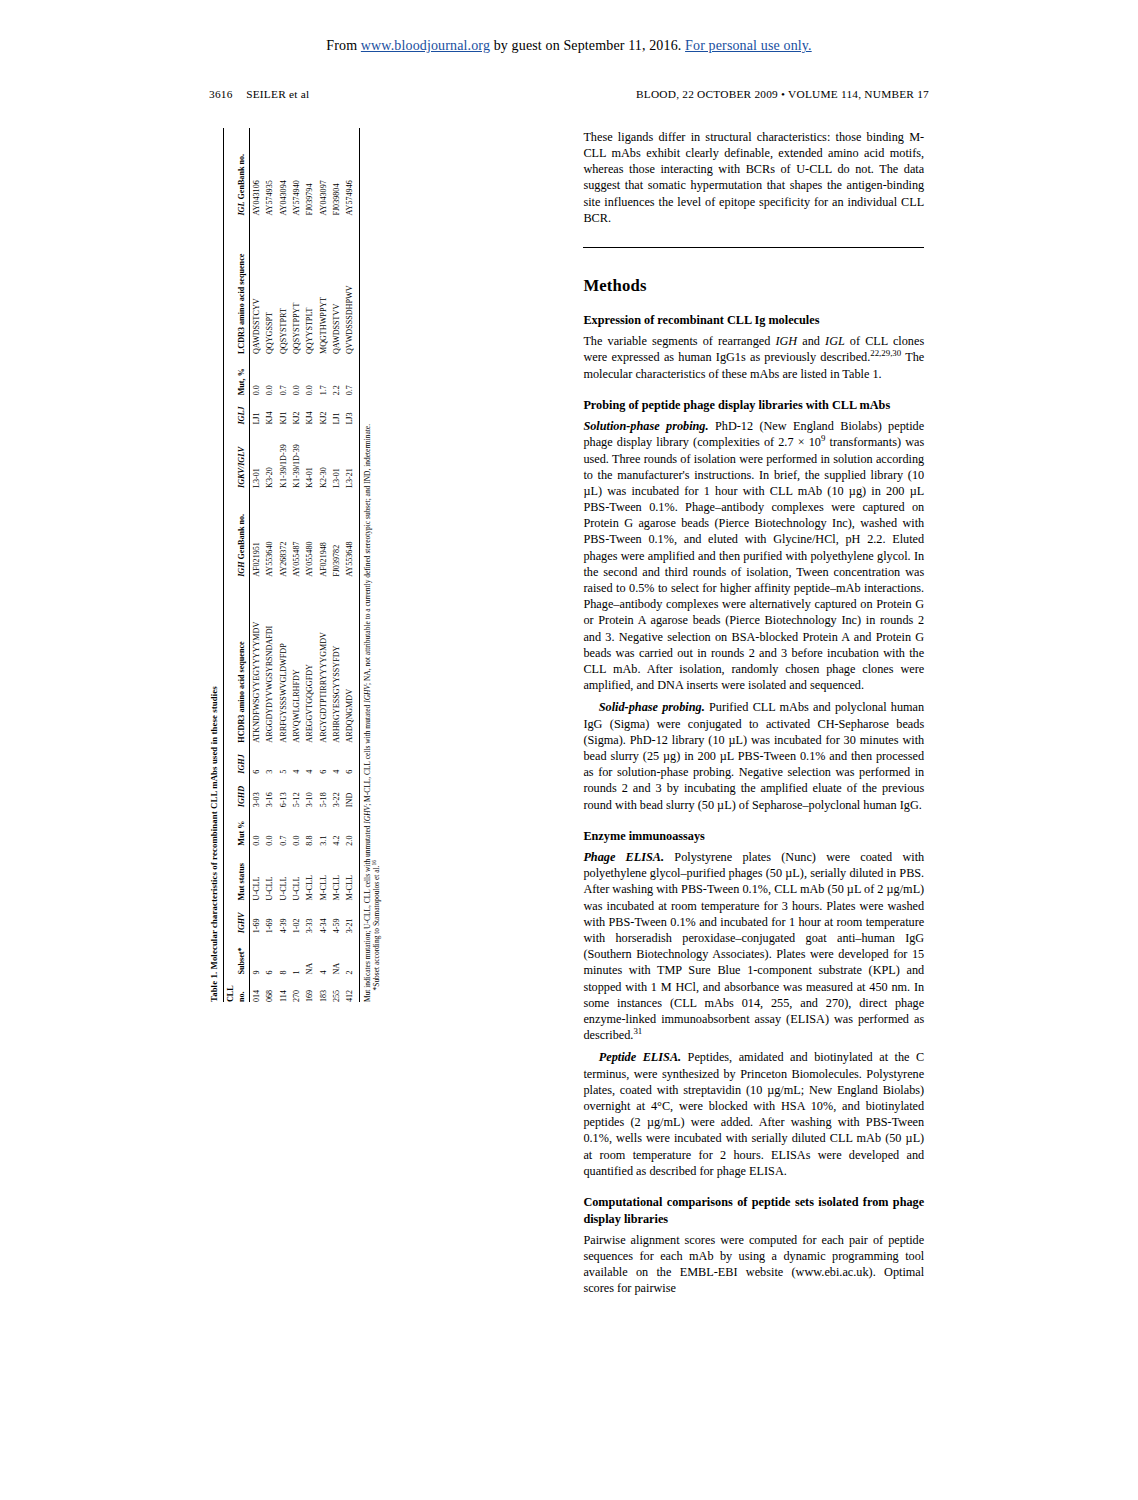From www.bloodjournal.org by guest on September 11, 2016. For personal use only.
3616 SEILER et al
BLOOD, 22 OCTOBER 2009 • VOLUME 114, NUMBER 17
Table 1. Molecular characteristics of recombinant CLL mAbs used in these studies
| CLL no. | Subset* | IGHV | Mut status | Mut % | IGHD | IGHJ | HCDR3 amino acid sequence | IGH GenBank no. | IGKV/IGLV | IGLJ | Mut, % | LCDR3 amino acid sequence | IGL GenBank no. |
| --- | --- | --- | --- | --- | --- | --- | --- | --- | --- | --- | --- | --- | --- |
| 014 | 9 | 1-69 | U-CLL | 0.0 | 3-03 | 6 | ATKNDFWSGYYEGYYYYYMDV | AF021951 | L3-01 | LJ1 | 0.0 | QAWDSSTCYV | AY043106 |
| 068 | 6 | 1-69 | U-CLL | 0.0 | 3-16 | 3 | ARGGDYDYVWGSYRSNDAFDI | AY553640 | K3-20 | KJ4 | 0.0 | QQYGSSPT | AY574935 |
| 114 | 8 | 4-39 | U-CLL | 0.7 | 6-13 | 5 | ARRFGYSSSWVGLDWFDP | AY268372 | K1-39/1D-39 | KJ1 | 0.7 | QQSYSTPRT | AY043094 |
| 270 | 1 | 1-02 | U-CLL | 0.0 | 5-12 | 4 | ARVQWLGLRHFDY | AY055487 | K1-39/1D-39 | KJ2 | 0.0 | QQSYSTPPYT | AY574940 |
| 169 | NA | 3-33 | M-CLL | 8.8 | 3-10 | 4 | AREGGVTGQGGFDY | AY055480 | K4-01 | KJ4 | 0.0 | QQYYSTPLT | FJ039794 |
| 183 | 4 | 4-34 | M-CLL | 3.1 | 5-18 | 6 | ARGYGDTPTIRRYYYYGMDV | AF021948 | K2-30 | KJ2 | 1.7 | MQGTHWPPYT | AY043097 |
| 255 | NA | 4-59 | M-CLL | 4.2 | 3-22 | 4 | ARHRGYESSGYYSSYFDY | FJ039782 | L3-01 | LJ1 | 2.2 | QAWDSSTVV | FJ039804 |
| 412 | 2 | 3-21 | M-CLL | 2.0 | IND | 6 | ARDQNGMDV | AY553648 | L3-21 | LJ3 | 0.7 | QVWDSSSDHPWV | AY574946 |
Mut indicates mutation; U-CLL, CLL cells with unmutated IGHV; M-CLL, CLL cells with mutated IGHV; NA, not attributable to a currently defined stereotypic subset; and IND, indeterminate. *Subset according to Stamatopoulos et al.16
These ligands differ in structural characteristics: those binding M-CLL mAbs exhibit clearly definable, extended amino acid motifs, whereas those interacting with BCRs of U-CLL do not. The data suggest that somatic hypermutation that shapes the antigen-binding site influences the level of epitope specificity for an individual CLL BCR.
Methods
Expression of recombinant CLL Ig molecules
The variable segments of rearranged IGH and IGL of CLL clones were expressed as human IgG1s as previously described.22,29,30 The molecular characteristics of these mAbs are listed in Table 1.
Probing of peptide phage display libraries with CLL mAbs
Solution-phase probing. PhD-12 (New England Biolabs) peptide phage display library (complexities of 2.7 × 109 transformants) was used. Three rounds of isolation were performed in solution according to the manufacturer's instructions. In brief, the supplied library (10 µL) was incubated for 1 hour with CLL mAb (10 µg) in 200 µL PBS-Tween 0.1%. Phage–antibody complexes were captured on Protein G agarose beads (Pierce Biotechnology Inc), washed with PBS-Tween 0.1%, and eluted with Glycine/HCl, pH 2.2. Eluted phages were amplified and then purified with polyethylene glycol. In the second and third rounds of isolation, Tween concentration was raised to 0.5% to select for higher affinity peptide–mAb interactions. Phage–antibody complexes were alternatively captured on Protein G or Protein A agarose beads (Pierce Biotechnology Inc) in rounds 2 and 3. Negative selection on BSA-blocked Protein A and Protein G beads was carried out in rounds 2 and 3 before incubation with the CLL mAb. After isolation, randomly chosen phage clones were amplified, and DNA inserts were isolated and sequenced.
Solid-phase probing. Purified CLL mAbs and polyclonal human IgG (Sigma) were conjugated to activated CH-Sepharose beads (Sigma). PhD-12 library (10 µL) was incubated for 30 minutes with bead slurry (25 µg) in 200 µL PBS-Tween 0.1% and then processed as for solution-phase probing. Negative selection was performed in rounds 2 and 3 by incubating the amplified eluate of the previous round with bead slurry (50 µL) of Sepharose–polyclonal human IgG.
Enzyme immunoassays
Phage ELISA. Polystyrene plates (Nunc) were coated with polyethylene glycol–purified phages (50 µL), serially diluted in PBS. After washing with PBS-Tween 0.1%, CLL mAb (50 µL of 2 µg/mL) was incubated at room temperature for 3 hours. Plates were washed with PBS-Tween 0.1% and incubated for 1 hour at room temperature with horseradish peroxidase–conjugated goat anti–human IgG (Southern Biotechnology Associates). Plates were developed for 15 minutes with TMP Sure Blue 1-component substrate (KPL) and stopped with 1 M HCl, and absorbance was measured at 450 nm. In some instances (CLL mAbs 014, 255, and 270), direct phage enzyme-linked immunoabsorbent assay (ELISA) was performed as described.31
Peptide ELISA. Peptides, amidated and biotinylated at the C terminus, were synthesized by Princeton Biomolecules. Polystyrene plates, coated with streptavidin (10 µg/mL; New England Biolabs) overnight at 4°C, were blocked with HSA 10%, and biotinylated peptides (2 µg/mL) were added. After washing with PBS-Tween 0.1%, wells were incubated with serially diluted CLL mAb (50 µL) at room temperature for 2 hours. ELISAs were developed and quantified as described for phage ELISA.
Computational comparisons of peptide sets isolated from phage display libraries
Pairwise alignment scores were computed for each pair of peptide sequences for each mAb by using a dynamic programming tool available on the EMBL-EBI website (www.ebi.ac.uk). Optimal scores for pairwise